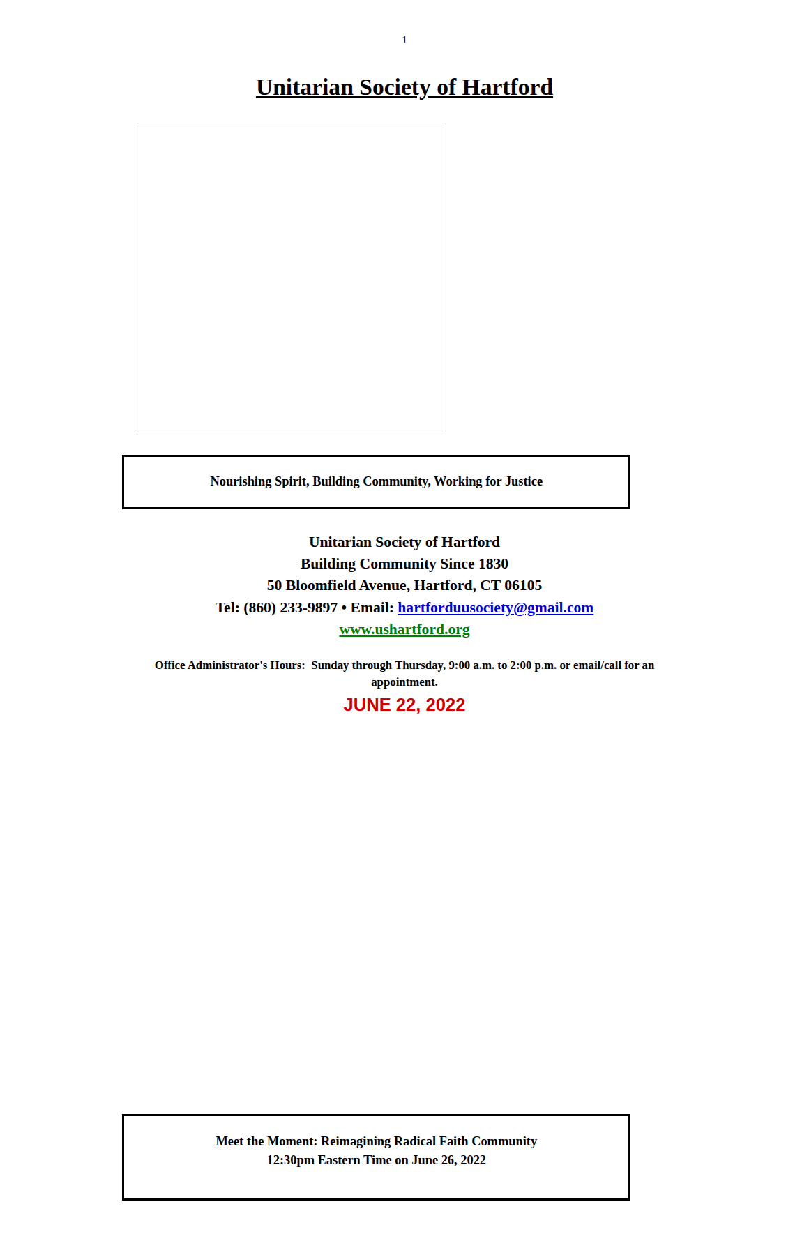1
Unitarian Society of Hartford
Nourishing Spirit, Building Community, Working for Justice
Unitarian Society of Hartford
Building Community Since 1830
50 Bloomfield Avenue, Hartford, CT 06105
Tel: (860) 233-9897 • Email: hartforduusociety@gmail.com
www.ushartford.org
Office Administrator's Hours: Sunday through Thursday, 9:00 a.m. to 2:00 p.m. or email/call for an appointment.
JUNE 22, 2022
Meet the Moment: Reimagining Radical Faith Community
12:30pm Eastern Time on June 26, 2022